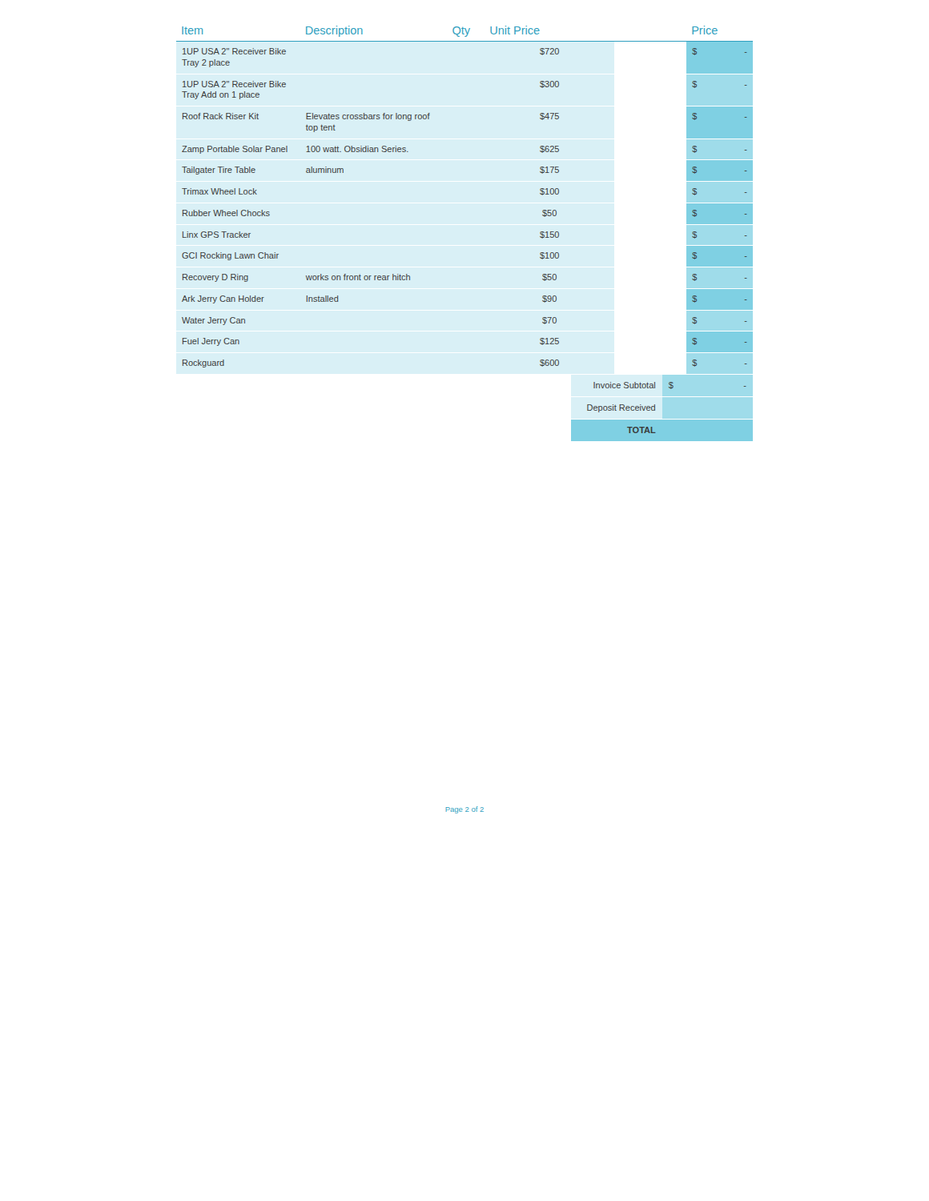| Item | Description | Qty | Unit Price | | Price |
| --- | --- | --- | --- | --- | --- |
| 1UP USA 2" Receiver Bike Tray 2 place | | | $720 | | $ - |
| 1UP USA 2" Receiver Bike Tray Add on 1 place | | | $300 | | $ - |
| Roof Rack Riser Kit | Elevates crossbars for long roof top tent | | $475 | | $ - |
| Zamp Portable Solar Panel | 100 watt. Obsidian Series. | | $625 | | $ - |
| Tailgater Tire Table | aluminum | | $175 | | $ - |
| Trimax Wheel Lock | | | $100 | | $ - |
| Rubber Wheel Chocks | | | $50 | | $ - |
| Linx GPS Tracker | | | $150 | | $ - |
| GCI Rocking Lawn Chair | | | $100 | | $ - |
| Recovery D Ring | works on front or rear hitch | | $50 | | $ - |
| Ark Jerry Can Holder | Installed | | $90 | | $ - |
| Water Jerry Can | | | $70 | | $ - |
| Fuel Jerry Can | | | $125 | | $ - |
| Rockguard | | | $600 | | $ - |
| Invoice Subtotal | $ - |
| Deposit Received | |
| TOTAL | |
Page 2 of 2